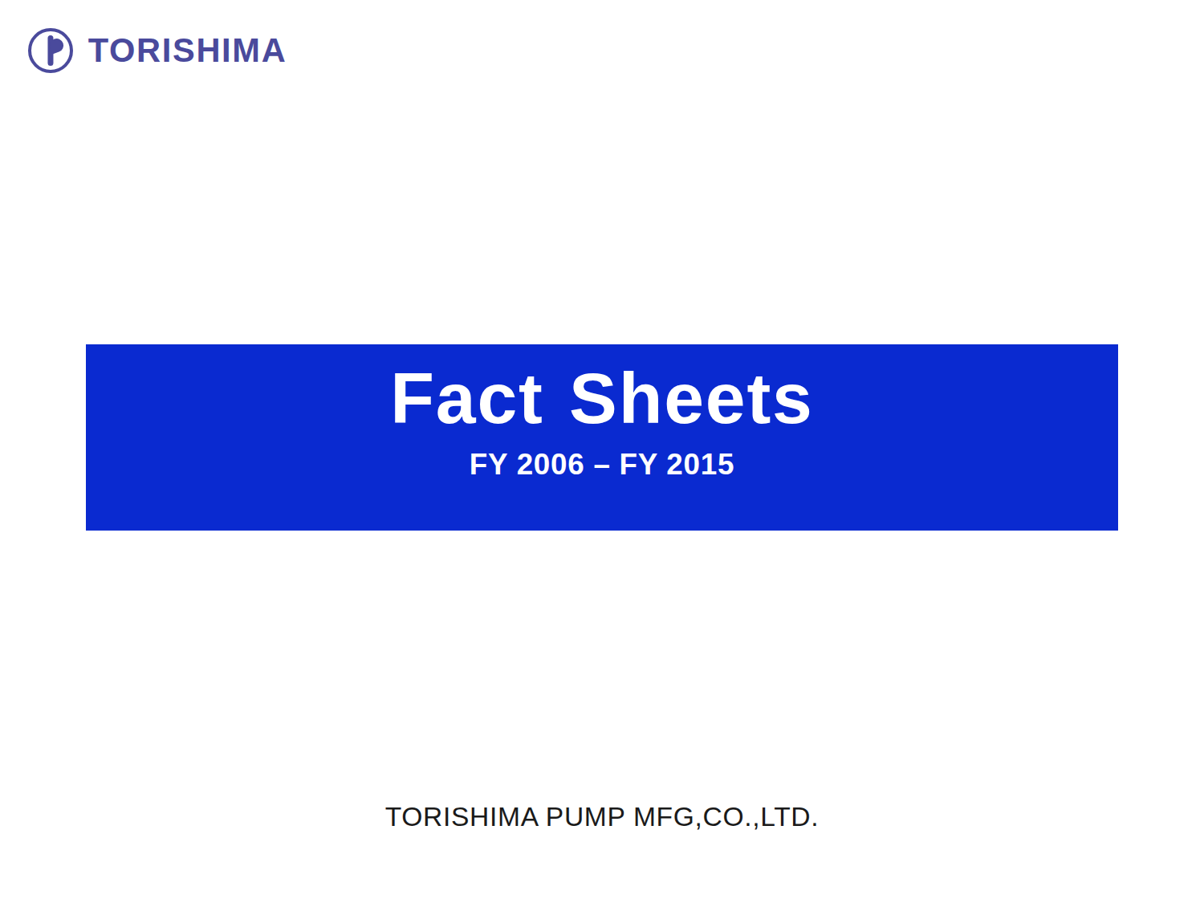TORISHIMA
Fact Sheets
FY 2006 – FY 2015
TORISHIMA PUMP MFG,CO.,LTD.